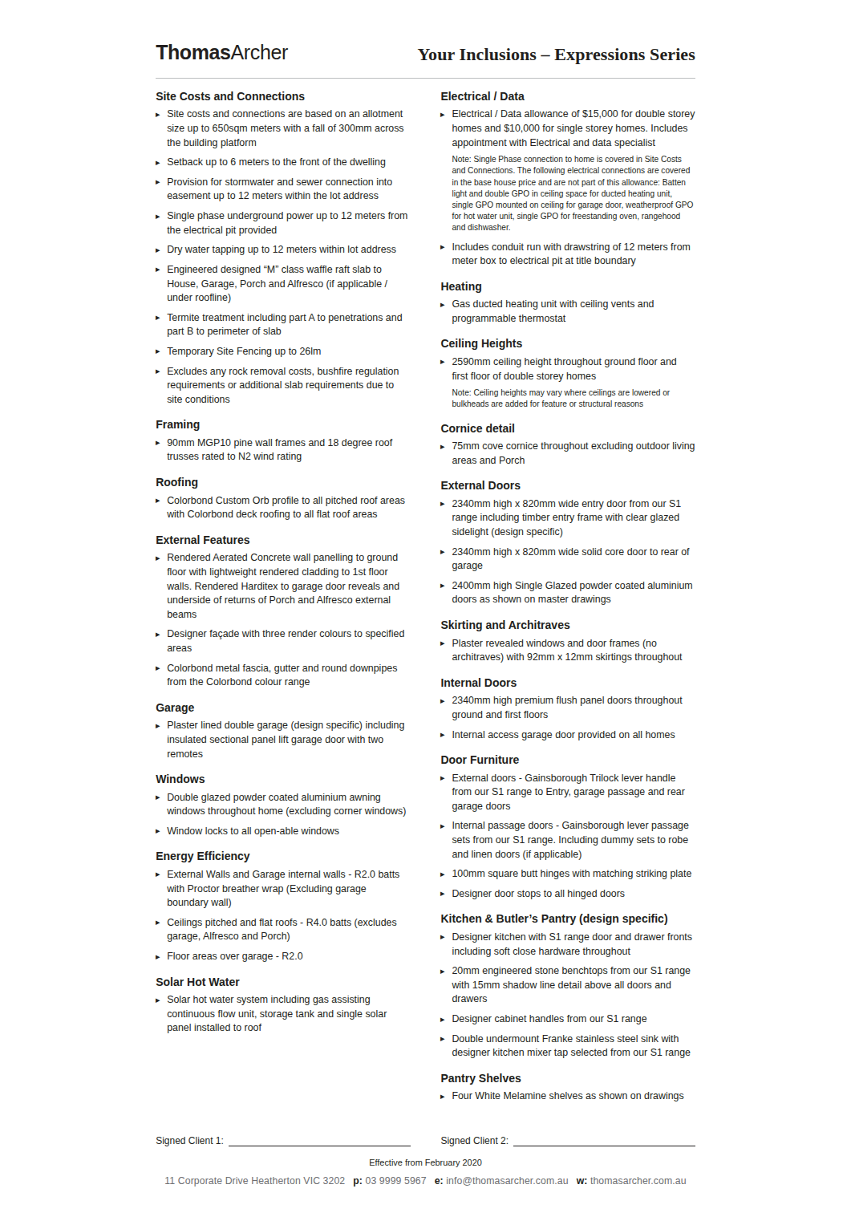Thomas Archer
Your Inclusions – Expressions Series
Site Costs and Connections
Site costs and connections are based on an allotment size up to 650sqm meters with a fall of 300mm across the building platform
Setback up to 6 meters to the front of the dwelling
Provision for stormwater and sewer connection into easement up to 12 meters within the lot address
Single phase underground power up to 12 meters from the electrical pit provided
Dry water tapping up to 12 meters within lot address
Engineered designed “M” class waffle raft slab to House, Garage, Porch and Alfresco (if applicable / under roofline)
Termite treatment including part A to penetrations and part B to perimeter of slab
Temporary Site Fencing up to 26lm
Excludes any rock removal costs, bushfire regulation requirements or additional slab requirements due to site conditions
Framing
90mm MGP10 pine wall frames and 18 degree roof trusses rated to N2 wind rating
Roofing
Colorbond Custom Orb profile to all pitched roof areas with Colorbond deck roofing to all flat roof areas
External Features
Rendered Aerated Concrete wall panelling to ground floor with lightweight rendered cladding to 1st floor walls. Rendered Harditex to garage door reveals and underside of returns of Porch and Alfresco external beams
Designer façade with three render colours to specified areas
Colorbond metal fascia, gutter and round downpipes from the Colorbond colour range
Garage
Plaster lined double garage (design specific) including insulated sectional panel lift garage door with two remotes
Windows
Double glazed powder coated aluminium awning windows throughout home (excluding corner windows)
Window locks to all open-able windows
Energy Efficiency
External Walls and Garage internal walls - R2.0 batts with Proctor breather wrap (Excluding garage boundary wall)
Ceilings pitched and flat roofs - R4.0 batts (excludes garage, Alfresco and Porch)
Floor areas over garage - R2.0
Solar Hot Water
Solar hot water system including gas assisting continuous flow unit, storage tank and single solar panel installed to roof
Electrical / Data
Electrical / Data allowance of $15,000 for double storey homes and $10,000 for single storey homes. Includes appointment with Electrical and data specialist
Note: Single Phase connection to home is covered in Site Costs and Connections. The following electrical connections are covered in the base house price and are not part of this allowance: Batten light and double GPO in ceiling space for ducted heating unit, single GPO mounted on ceiling for garage door, weatherproof GPO for hot water unit, single GPO for freestanding oven, rangehood and dishwasher.
Includes conduit run with drawstring of 12 meters from meter box to electrical pit at title boundary
Heating
Gas ducted heating unit with ceiling vents and programmable thermostat
Ceiling Heights
2590mm ceiling height throughout ground floor and first floor of double storey homes
Note: Ceiling heights may vary where ceilings are lowered or bulkheads are added for feature or structural reasons
Cornice detail
75mm cove cornice throughout excluding outdoor living areas and Porch
External Doors
2340mm high x 820mm wide entry door from our S1 range including timber entry frame with clear glazed sidelight (design specific)
2340mm high x 820mm wide solid core door to rear of garage
2400mm high Single Glazed powder coated aluminium doors as shown on master drawings
Skirting and Architraves
Plaster revealed windows and door frames (no architraves) with 92mm x 12mm skirtings throughout
Internal Doors
2340mm high premium flush panel doors throughout ground and first floors
Internal access garage door provided on all homes
Door Furniture
External doors - Gainsborough Trilock lever handle from our S1 range to Entry, garage passage and rear garage doors
Internal passage doors - Gainsborough lever passage sets from our S1 range. Including dummy sets to robe and linen doors (if applicable)
100mm square butt hinges with matching striking plate
Designer door stops to all hinged doors
Kitchen & Butler’s Pantry (design specific)
Designer kitchen with S1 range door and drawer fronts including soft close hardware throughout
20mm engineered stone benchtops from our S1 range with 15mm shadow line detail above all doors and drawers
Designer cabinet handles from our S1 range
Double undermount Franke stainless steel sink with designer kitchen mixer tap selected from our S1 range
Pantry Shelves
Four White Melamine shelves as shown on drawings
Signed Client 1:
Signed Client 2:
Effective from February 2020
11 Corporate Drive Heatherton VIC 3202 p: 03 9999 5967 e: info@thomasarcher.com.au w: thomasarcher.com.au